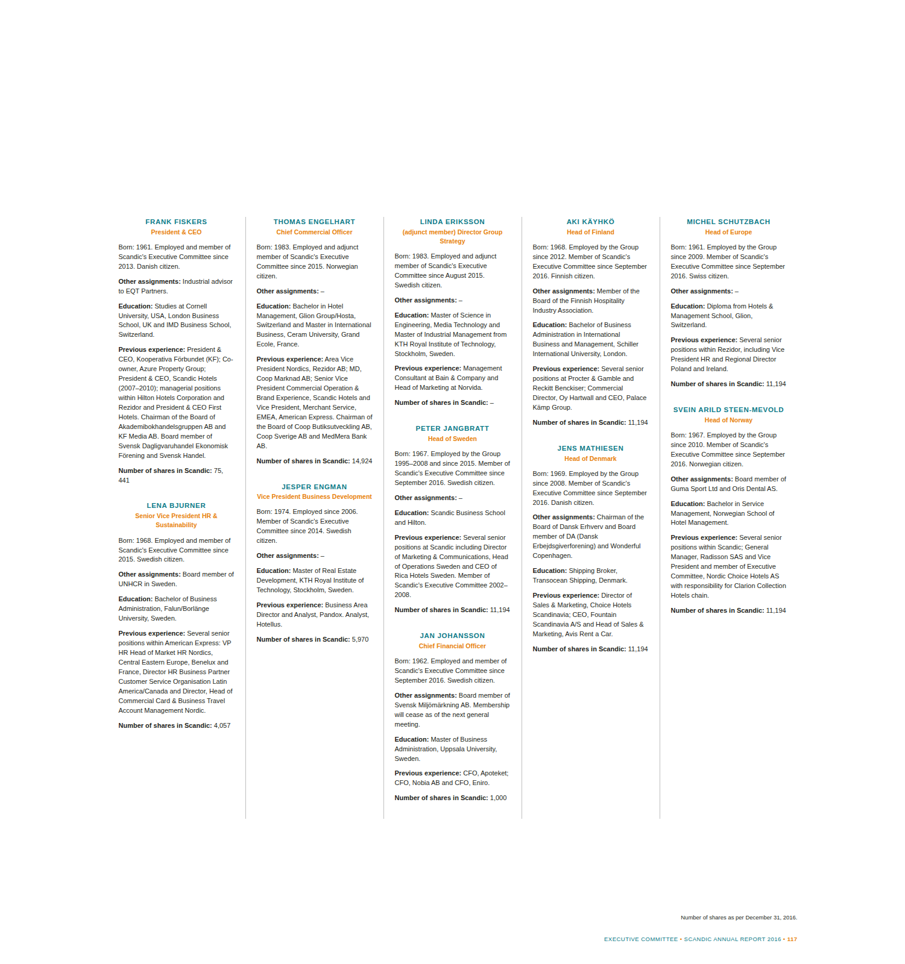Frank Fiskers
President & CEO
Born: 1961. Employed and member of Scandic's Executive Committee since 2013. Danish citizen.
Other assignments: Industrial advisor to EQT Partners.
Education: Studies at Cornell University, USA, London Business School, UK and IMD Business School, Switzerland.
Previous experience: President & CEO, Kooperativa Förbundet (KF); Co-owner, Azure Property Group; President & CEO, Scandic Hotels (2007–2010); managerial positions within Hilton Hotels Corporation and Rezidor and President & CEO First Hotels. Chairman of the Board of Akademibokhandelsgruppen AB and KF Media AB. Board member of Svensk Dagligvaruhandel Ekonomisk Förening and Svensk Handel.
Number of shares in Scandic: 75, 441
Lena Bjurner
Senior Vice President HR & Sustainability
Born: 1968. Employed and member of Scandic's Executive Committee since 2015. Swedish citizen.
Other assignments: Board member of UNHCR in Sweden.
Education: Bachelor of Business Administration, Falun/Borlänge University, Sweden.
Previous experience: Several senior positions within American Express: VP HR Head of Market HR Nordics, Central Eastern Europe, Benelux and France, Director HR Business Partner Customer Service Organisation Latin America/Canada and Director, Head of Commercial Card & Business Travel Account Management Nordic.
Number of shares in Scandic: 4,057
Thomas Engelhart
Chief Commercial Officer
Born: 1983. Employed and adjunct member of Scandic's Executive Committee since 2015. Norwegian citizen.
Other assignments: –
Education: Bachelor in Hotel Management, Glion Group/Hosta, Switzerland and Master in International Business, Ceram University, Grand Ecole, France.
Previous experience: Area Vice President Nordics, Rezidor AB; MD, Coop Marknad AB; Senior Vice President Commercial Operation & Brand Experience, Scandic Hotels and Vice President, Merchant Service, EMEA, American Express. Chairman of the Board of Coop Butiksutveckling AB, Coop Sverige AB and MedMera Bank AB.
Number of shares in Scandic: 14,924
Jesper Engman
Vice President Business Development
Born: 1974. Employed since 2006. Member of Scandic's Executive Committee since 2014. Swedish citizen.
Other assignments: –
Education: Master of Real Estate Development, KTH Royal Institute of Technology, Stockholm, Sweden.
Previous experience: Business Area Director and Analyst, Pandox. Analyst, Hotellus.
Number of shares in Scandic: 5,970
Linda Eriksson
(adjunct member) Director Group Strategy
Born: 1983. Employed and adjunct member of Scandic's Executive Committee since August 2015. Swedish citizen.
Other assignments: –
Education: Master of Science in Engineering, Media Technology and Master of Industrial Management from KTH Royal Institute of Technology, Stockholm, Sweden.
Previous experience: Management Consultant at Bain & Company and Head of Marketing at Norvida.
Number of shares in Scandic: –
Peter Jangbratt
Head of Sweden
Born: 1967. Employed by the Group 1995–2008 and since 2015. Member of Scandic's Executive Committee since September 2016. Swedish citizen.
Other assignments: –
Education: Scandic Business School and Hilton.
Previous experience: Several senior positions at Scandic including Director of Marketing & Communications, Head of Operations Sweden and CEO of Rica Hotels Sweden. Member of Scandic's Executive Committee 2002–2008.
Number of shares in Scandic: 11,194
Jan Johansson
Chief Financial Officer
Born: 1962. Employed and member of Scandic's Executive Committee since September 2016. Swedish citizen.
Other assignments: Board member of Svensk Miljömärkning AB. Membership will cease as of the next general meeting.
Education: Master of Business Administration, Uppsala University, Sweden.
Previous experience: CFO, Apoteket; CFO, Nobia AB and CFO, Eniro.
Number of shares in Scandic: 1,000
Aki Käyhkö
Head of Finland
Born: 1968. Employed by the Group since 2012. Member of Scandic's Executive Committee since September 2016. Finnish citizen.
Other assignments: Member of the Board of the Finnish Hospitality Industry Association.
Education: Bachelor of Business Administration in International Business and Management, Schiller International University, London.
Previous experience: Several senior positions at Procter & Gamble and Reckitt Benckiser; Commercial Director, Oy Hartwall and CEO, Palace Kämp Group.
Number of shares in Scandic: 11,194
Jens Mathiesen
Head of Denmark
Born: 1969. Employed by the Group since 2008. Member of Scandic's Executive Committee since September 2016. Danish citizen.
Other assignments: Chairman of the Board of Dansk Erhverv and Board member of DA (Dansk Erbejdsgiverforening) and Wonderful Copenhagen.
Education: Shipping Broker, Transocean Shipping, Denmark.
Previous experience: Director of Sales & Marketing, Choice Hotels Scandinavia; CEO, Fountain Scandinavia A/S and Head of Sales & Marketing, Avis Rent a Car.
Number of shares in Scandic: 11,194
Michel Schutzbach
Head of Europe
Born: 1961. Employed by the Group since 2009. Member of Scandic's Executive Committee since September 2016. Swiss citizen.
Other assignments: –
Education: Diploma from Hotels & Management School, Glion, Switzerland.
Previous experience: Several senior positions within Rezidor, including Vice President HR and Regional Director Poland and Ireland.
Number of shares in Scandic: 11,194
Svein Arild Steen-Mevold
Head of Norway
Born: 1967. Employed by the Group since 2010. Member of Scandic's Executive Committee since September 2016. Norwegian citizen.
Other assignments: Board member of Guma Sport Ltd and Oris Dental AS.
Education: Bachelor in Service Management, Norwegian School of Hotel Management.
Previous experience: Several senior positions within Scandic; General Manager, Radisson SAS and Vice President and member of Executive Committee, Nordic Choice Hotels AS with responsibility for Clarion Collection Hotels chain.
Number of shares in Scandic: 11,194
Number of shares as per December 31, 2016.
EXECUTIVE COMMITTEE • SCANDIC ANNUAL REPORT 2016 • 117